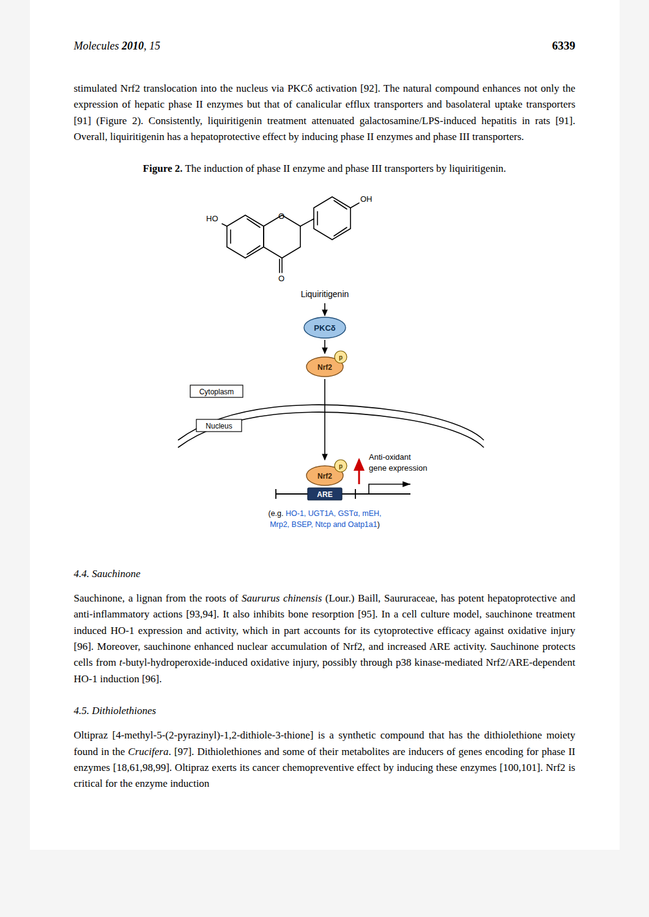Molecules 2010, 15
6339
stimulated Nrf2 translocation into the nucleus via PKCδ activation [92]. The natural compound enhances not only the expression of hepatic phase II enzymes but that of canalicular efflux transporters and basolateral uptake transporters [91] (Figure 2). Consistently, liquiritigenin treatment attenuated galactosamine/LPS-induced hepatitis in rats [91]. Overall, liquiritigenin has a hepatoprotective effect by inducing phase II enzymes and phase III transporters.
Figure 2. The induction of phase II enzyme and phase III transporters by liquiritigenin.
HO O O OH Liquiritigenin PKCδ Nrf2 p Cytoplasm Nucleus Nrf2 p ARE Anti-oxidant gene expression (e.g. HO-1, UGT1A, GSTα, mEH, Mrp2, BSEP, Ntcp and Oatp1a1)
4.4. Sauchinone
Sauchinone, a lignan from the roots of Saururus chinensis (Lour.) Baill, Saururaceae, has potent hepatoprotective and anti-inflammatory actions [93,94]. It also inhibits bone resorption [95]. In a cell culture model, sauchinone treatment induced HO-1 expression and activity, which in part accounts for its cytoprotective efficacy against oxidative injury [96]. Moreover, sauchinone enhanced nuclear accumulation of Nrf2, and increased ARE activity. Sauchinone protects cells from t-butyl-hydroperoxide-induced oxidative injury, possibly through p38 kinase-mediated Nrf2/ARE-dependent HO-1 induction [96].
4.5. Dithiolethiones
Oltipraz [4-methyl-5-(2-pyrazinyl)-1,2-dithiole-3-thione] is a synthetic compound that has the dithiolethione moiety found in the Crucifera. [97]. Dithiolethiones and some of their metabolites are inducers of genes encoding for phase II enzymes [18,61,98,99]. Oltipraz exerts its cancer chemopreventive effect by inducing these enzymes [100,101]. Nrf2 is critical for the enzyme induction